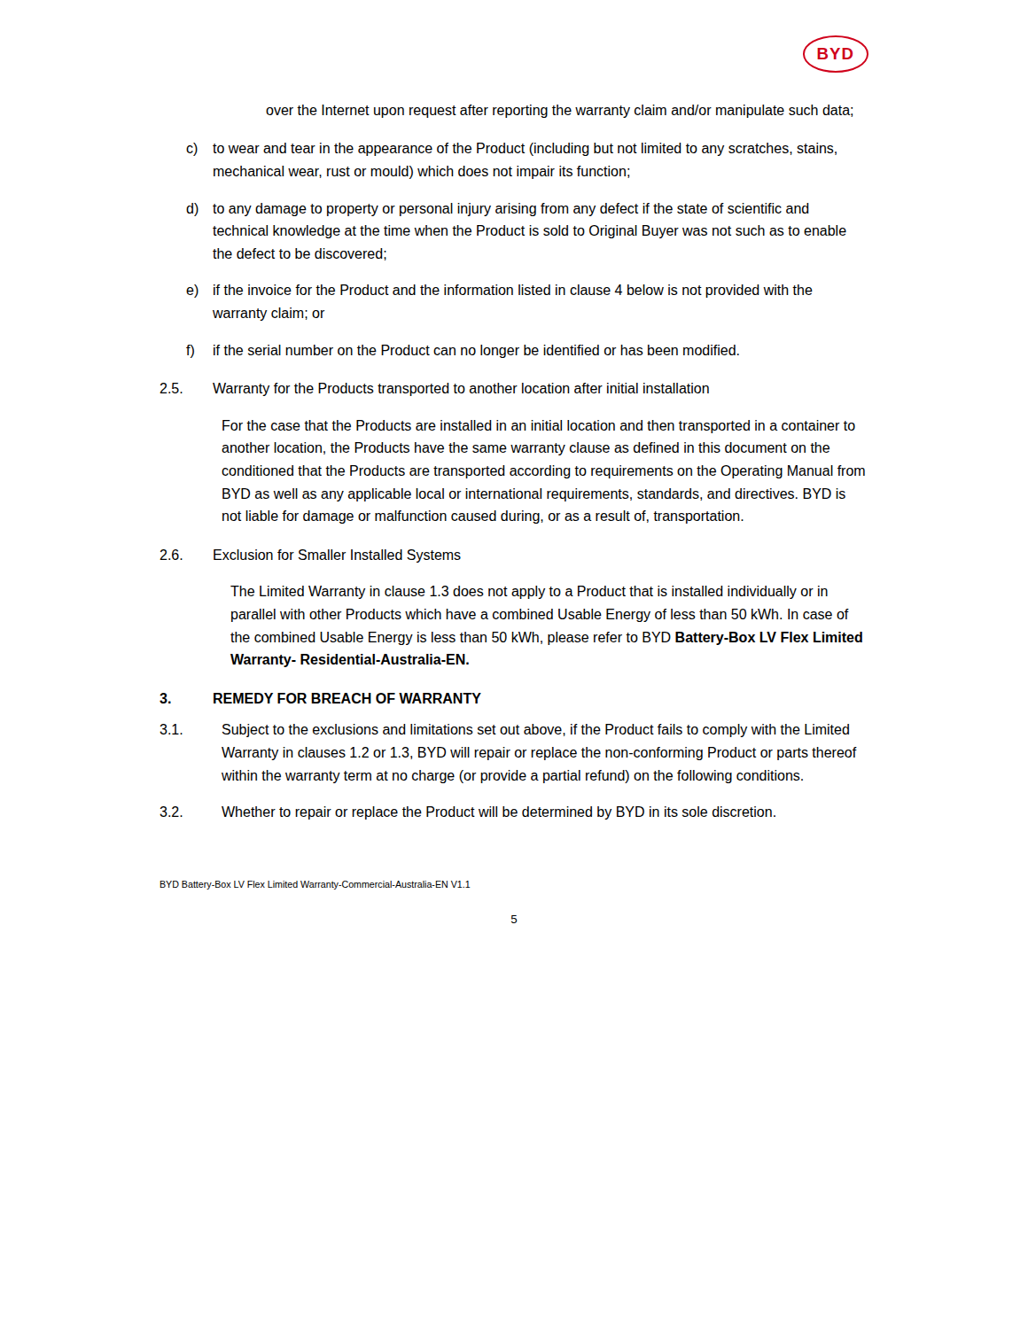BYD
over the Internet upon request after reporting the warranty claim and/or manipulate such data;
c) to wear and tear in the appearance of the Product (including but not limited to any scratches, stains, mechanical wear, rust or mould) which does not impair its function;
d) to any damage to property or personal injury arising from any defect if the state of scientific and technical knowledge at the time when the Product is sold to Original Buyer was not such as to enable the defect to be discovered;
e) if the invoice for the Product and the information listed in clause 4 below is not provided with the warranty claim; or
f) if the serial number on the Product can no longer be identified or has been modified.
2.5. Warranty for the Products transported to another location after initial installation
For the case that the Products are installed in an initial location and then transported in a container to another location, the Products have the same warranty clause as defined in this document on the conditioned that the Products are transported according to requirements on the Operating Manual from BYD as well as any applicable local or international requirements, standards, and directives. BYD is not liable for damage or malfunction caused during, or as a result of, transportation.
2.6. Exclusion for Smaller Installed Systems
The Limited Warranty in clause 1.3 does not apply to a Product that is installed individually or in parallel with other Products which have a combined Usable Energy of less than 50 kWh. In case of the combined Usable Energy is less than 50 kWh, please refer to BYD Battery-Box LV Flex Limited Warranty- Residential-Australia-EN.
3. REMEDY FOR BREACH OF WARRANTY
3.1.
Subject to the exclusions and limitations set out above, if the Product fails to comply with the Limited Warranty in clauses 1.2 or 1.3, BYD will repair or replace the non-conforming Product or parts thereof within the warranty term at no charge (or provide a partial refund) on the following conditions.
3.2.
Whether to repair or replace the Product will be determined by BYD in its sole discretion.
BYD Battery-Box LV Flex Limited Warranty-Commercial-Australia-EN V1.1
5